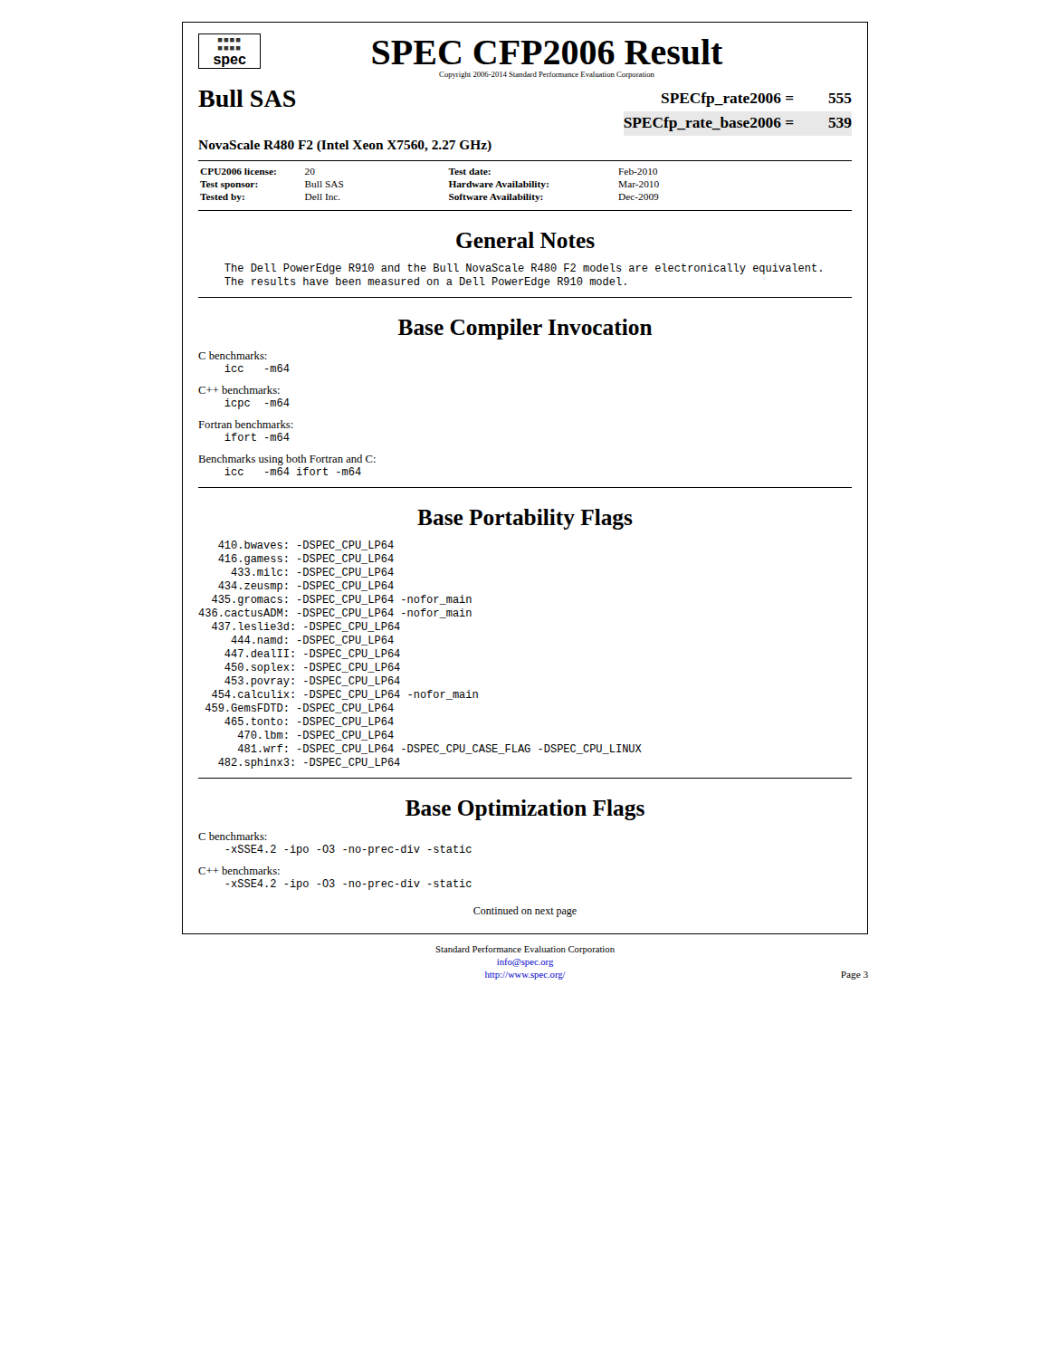■■■■
■■■■
spec
SPEC CFP2006 Result
Copyright 2006-2014 Standard Performance Evaluation Corporation
Bull SAS
NovaScale R480 F2 (Intel Xeon X7560, 2.27 GHz)
SPECfp_rate2006 = 555
SPECfp_rate_base2006 = 539
| CPU2006 license: | 20 | Test date: | Feb-2010 |
| Test sponsor: | Bull SAS | Hardware Availability: | Mar-2010 |
| Tested by: | Dell Inc. | Software Availability: | Dec-2009 |
General Notes
The Dell PowerEdge R910 and the Bull NovaScale R480 F2 models are electronically equivalent. The results have been measured on a Dell PowerEdge R910 model.
Base Compiler Invocation
C benchmarks:
icc -m64
C++ benchmarks:
icpc -m64
Fortran benchmarks:
ifort -m64
Benchmarks using both Fortran and C:
icc -m64 ifort -m64
Base Portability Flags
410.bwaves: -DSPEC_CPU_LP64 416.gamess: -DSPEC_CPU_LP64 433.milc: -DSPEC_CPU_LP64 434.zeusmp: -DSPEC_CPU_LP64 435.gromacs: -DSPEC_CPU_LP64 -nofor_main 436.cactusADM: -DSPEC_CPU_LP64 -nofor_main 437.leslie3d: -DSPEC_CPU_LP64 444.namd: -DSPEC_CPU_LP64 447.dealII: -DSPEC_CPU_LP64 450.soplex: -DSPEC_CPU_LP64 453.povray: -DSPEC_CPU_LP64 454.calculix: -DSPEC_CPU_LP64 -nofor_main 459.GemsFDTD: -DSPEC_CPU_LP64 465.tonto: -DSPEC_CPU_LP64 470.lbm: -DSPEC_CPU_LP64 481.wrf: -DSPEC_CPU_LP64 -DSPEC_CPU_CASE_FLAG -DSPEC_CPU_LINUX 482.sphinx3: -DSPEC_CPU_LP64
Base Optimization Flags
C benchmarks:
-xSSE4.2 -ipo -O3 -no-prec-div -static
C++ benchmarks:
-xSSE4.2 -ipo -O3 -no-prec-div -static
Continued on next page
Standard Performance Evaluation Corporation
info@spec.org
http://www.spec.org/
Page 3